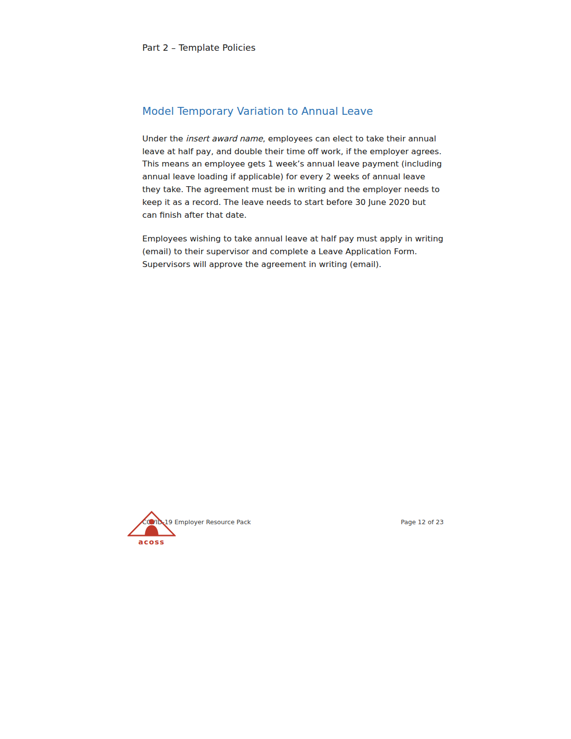Part 2 – Template Policies
Model Temporary Variation to Annual Leave
Under the insert award name, employees can elect to take their annual leave at half pay, and double their time off work, if the employer agrees. This means an employee gets 1 week’s annual leave payment (including annual leave loading if applicable) for every 2 weeks of annual leave they take. The agreement must be in writing and the employer needs to keep it as a record. The leave needs to start before 30 June 2020 but can finish after that date.
Employees wishing to take annual leave at half pay must apply in writing (email) to their supervisor and complete a Leave Application Form. Supervisors will approve the agreement in writing (email).
COVID-19 Employer Resource Pack Page 12 of 23
acoss